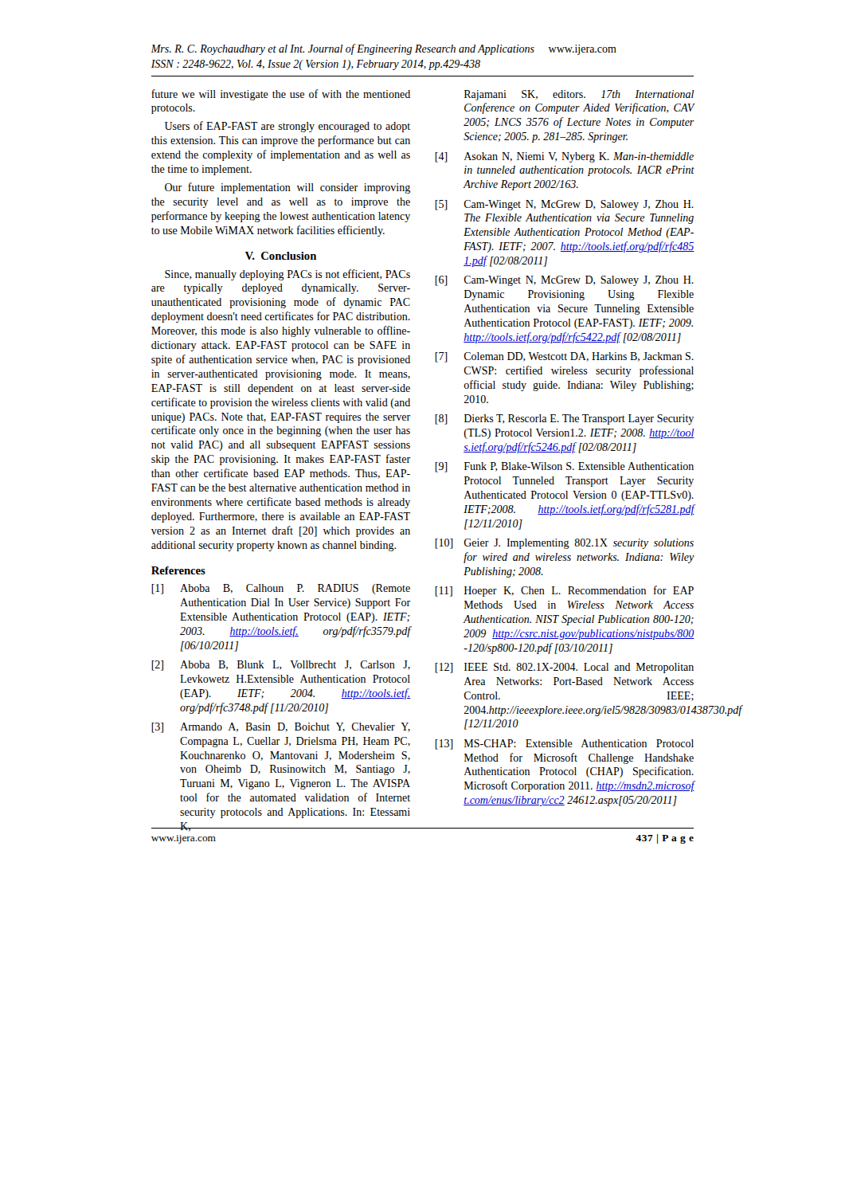Mrs. R. C. Roychaudhary et al Int. Journal of Engineering Research and Applications www.ijera.com
ISSN : 2248-9622, Vol. 4, Issue 2( Version 1), February 2014, pp.429-438
future we will investigate the use of with the mentioned protocols.
Users of EAP-FAST are strongly encouraged to adopt this extension. This can improve the performance but can extend the complexity of implementation and as well as the time to implement.
Our future implementation will consider improving the security level and as well as to improve the performance by keeping the lowest authentication latency to use Mobile WiMAX network facilities efficiently.
V. Conclusion
Since, manually deploying PACs is not efficient, PACs are typically deployed dynamically. Server-unauthenticated provisioning mode of dynamic PAC deployment doesn't need certificates for PAC distribution. Moreover, this mode is also highly vulnerable to offline-dictionary attack. EAP-FAST protocol can be SAFE in spite of authentication service when, PAC is provisioned in server-authenticated provisioning mode. It means, EAP-FAST is still dependent on at least server-side certificate to provision the wireless clients with valid (and unique) PACs. Note that, EAP-FAST requires the server certificate only once in the beginning (when the user has not valid PAC) and all subsequent EAPFAST sessions skip the PAC provisioning. It makes EAP-FAST faster than other certificate based EAP methods. Thus, EAP-FAST can be the best alternative authentication method in environments where certificate based methods is already deployed. Furthermore, there is available an EAP-FAST version 2 as an Internet draft [20] which provides an additional security property known as channel binding.
References
[1] Aboba B, Calhoun P. RADIUS (Remote Authentication Dial In User Service) Support For Extensible Authentication Protocol (EAP). IETF; 2003. http://tools.ietf. org/pdf/rfc3579.pdf [06/10/2011]
[2] Aboba B, Blunk L, Vollbrecht J, Carlson J, Levkowetz H.Extensible Authentication Protocol (EAP). IETF; 2004. http://tools.ietf. org/pdf/rfc3748.pdf [11/20/2010]
[3] Armando A, Basin D, Boichut Y, Chevalier Y, Compagna L, Cuellar J, Drielsma PH, Heam PC, Kouchnarenko O, Mantovani J, Modersheim S, von Oheimb D, Rusinowitch M, Santiago J, Turuani M, Vigano L, Vigneron L. The AVISPA tool for the automated validation of Internet security protocols and Applications. In: Etessami K,
Rajamani SK, editors. 17th International Conference on Computer Aided Verification, CAV 2005; LNCS 3576 of Lecture Notes in Computer Science; 2005. p. 281–285. Springer.
[4] Asokan N, Niemi V, Nyberg K. Man-in-themiddle in tunneled authentication protocols. IACR ePrint Archive Report 2002/163.
[5] Cam-Winget N, McGrew D, Salowey J, Zhou H. The Flexible Authentication via Secure Tunneling Extensible Authentication Protocol Method (EAP-FAST). IETF; 2007. http://tools.ietf.org/pdf/rfc4851.pdf [02/08/2011]
[6] Cam-Winget N, McGrew D, Salowey J, Zhou H. Dynamic Provisioning Using Flexible Authentication via Secure Tunneling Extensible Authentication Protocol (EAP-FAST). IETF; 2009. http://tools.ietf.org/pdf/rfc5422.pdf [02/08/2011]
[7] Coleman DD, Westcott DA, Harkins B, Jackman S. CWSP: certified wireless security professional official study guide. Indiana: Wiley Publishing; 2010.
[8] Dierks T, Rescorla E. The Transport Layer Security (TLS) Protocol Version1.2. IETF; 2008. http://tools.ietf.org/pdf/rfc5246.pdf [02/08/2011]
[9] Funk P, Blake-Wilson S. Extensible Authentication Protocol Tunneled Transport Layer Security Authenticated Protocol Version 0 (EAP-TTLSv0). IETF;2008. http://tools.ietf.org/pdf/rfc5281.pdf [12/11/2010]
[10] Geier J. Implementing 802.1X security solutions for wired and wireless networks. Indiana: Wiley Publishing; 2008.
[11] Hoeper K, Chen L. Recommendation for EAP Methods Used in Wireless Network Access Authentication. NIST Special Publication 800-120; 2009 http://csrc.nist.gov/publications/nistpubs/800 -120/sp800-120.pdf [03/10/2011]
[12] IEEE Std. 802.1X-2004. Local and Metropolitan Area Networks: Port-Based Network Access Control. IEEE; 2004.http://ieeexplore.ieee.org/iel5/9828/30983/01438730.pdf [12/11/2010
[13] MS-CHAP: Extensible Authentication Protocol Method for Microsoft Challenge Handshake Authentication Protocol (CHAP) Specification. Microsoft Corporation 2011. http://msdn2.microsoft.com/enus/library/cc2 24612.aspx[05/20/2011]
www.ijera.com
437 | P a g e